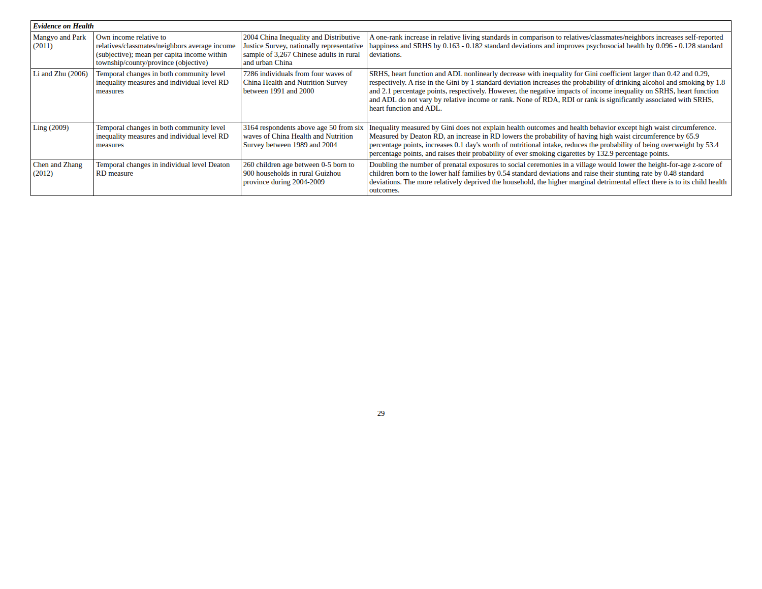| Evidence on Health |
| Mangyo and Park (2011) | Own income relative to relatives/classmates/neighbors average income (subjective); mean per capita income within township/county/province (objective) | 2004 China Inequality and Distributive Justice Survey, nationally representative sample of 3,267 Chinese adults in rural and urban China | A one-rank increase in relative living standards in comparison to relatives/classmates/neighbors increases self-reported happiness and SRHS by 0.163 - 0.182 standard deviations and improves psychosocial health by 0.096 - 0.128 standard deviations. |
| Li and Zhu (2006) | Temporal changes in both community level inequality measures and individual level RD measures | 7286 individuals from four waves of China Health and Nutrition Survey between 1991 and 2000 | SRHS, heart function and ADL nonlinearly decrease with inequality for Gini coefficient larger than 0.42 and 0.29, respectively. A rise in the Gini by 1 standard deviation increases the probability of drinking alcohol and smoking by 1.8 and 2.1 percentage points, respectively. However, the negative impacts of income inequality on SRHS, heart function and ADL do not vary by relative income or rank. None of RDA, RDI or rank is significantly associated with SRHS, heart function and ADL. |
| Ling (2009) | Temporal changes in both community level inequality measures and individual level RD measures | 3164 respondents above age 50 from six waves of China Health and Nutrition Survey between 1989 and 2004 | Inequality measured by Gini does not explain health outcomes and health behavior except high waist circumference. Measured by Deaton RD, an increase in RD lowers the probability of having high waist circumference by 65.9 percentage points, increases 0.1 day's worth of nutritional intake, reduces the probability of being overweight by 53.4 percentage points, and raises their probability of ever smoking cigarettes by 132.9 percentage points. |
| Chen and Zhang (2012) | Temporal changes in individual level Deaton RD measure | 260 children age between 0-5 born to 900 households in rural Guizhou province during 2004-2009 | Doubling the number of prenatal exposures to social ceremonies in a village would lower the height-for-age z-score of children born to the lower half families by 0.54 standard deviations and raise their stunting rate by 0.48 standard deviations. The more relatively deprived the household, the higher marginal detrimental effect there is to its child health outcomes. |
29